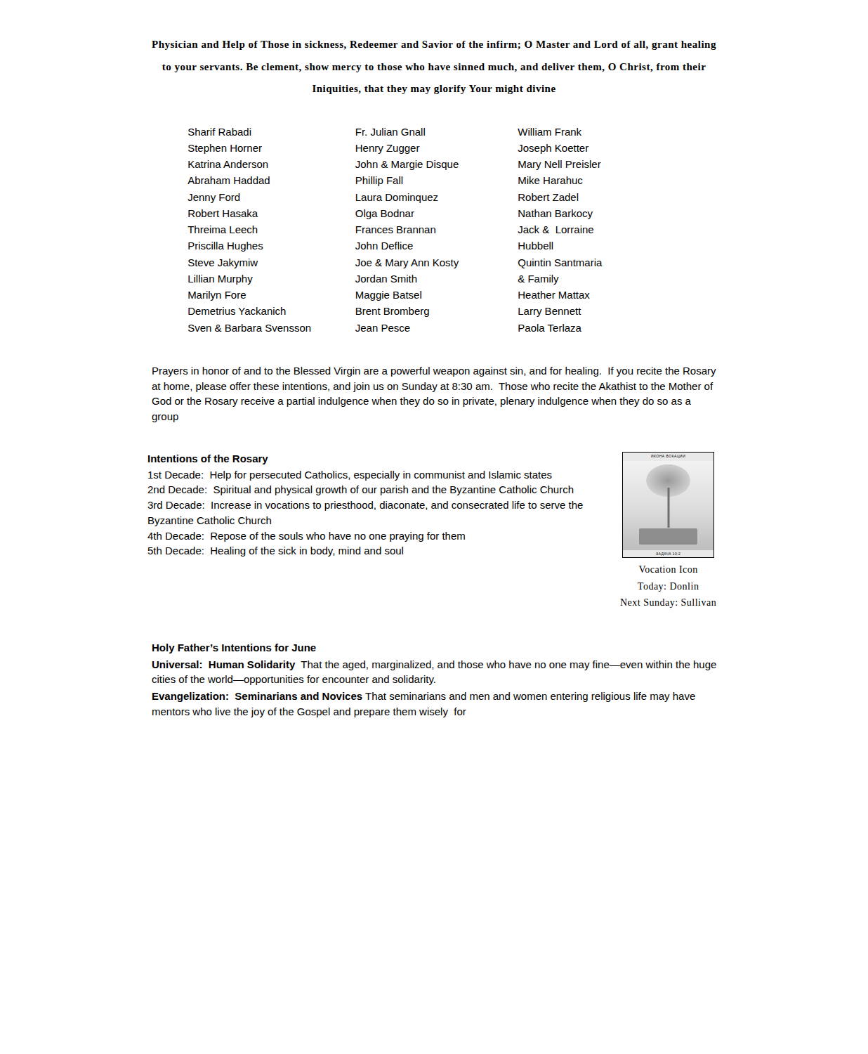Physician and Help of Those in sickness, Redeemer and Savior of the infirm; O Master and Lord of all, grant healing to your servants. Be clement, show mercy to those who have sinned much, and deliver them, O Christ, from their Iniquities, that they may glorify Your might divine
| Sharif Rabadi | Fr. Julian Gnall | William Frank |
| Stephen Horner | Henry Zugger | Joseph Koetter |
| Katrina Anderson | John & Margie Disque | Mary Nell Preisler |
| Abraham Haddad | Phillip Fall | Mike Harahuc |
| Jenny Ford | Laura Dominquez | Robert Zadel |
| Robert Hasaka | Olga Bodnar | Nathan Barkocy |
| Threima Leech | Frances Brannan | Jack & Lorraine |
| Priscilla Hughes | John Deflice | Hubbell |
| Steve Jakymiw | Joe & Mary Ann Kosty | Quintin Santmaria |
| Lillian Murphy | Jordan Smith | & Family |
| Marilyn Fore | Maggie Batsel | Heather Mattax |
| Demetrius Yackanich | Brent Bromberg | Larry Bennett |
| Sven & Barbara Svensson | Jean Pesce | Paola Terlaza |
Prayers in honor of and to the Blessed Virgin are a powerful weapon against sin, and for healing. If you recite the Rosary at home, please offer these intentions, and join us on Sunday at 8:30 am. Those who recite the Akathist to the Mother of God or the Rosary receive a partial indulgence when they do so in private, plenary indulgence when they do so as a group
Intentions of the Rosary
1st Decade: Help for persecuted Catholics, especially in communist and Islamic states
2nd Decade: Spiritual and physical growth of our parish and the Byzantine Catholic Church
3rd Decade: Increase in vocations to priesthood, diaconate, and consecrated life to serve the Byzantine Catholic Church
4th Decade: Repose of the souls who have no one praying for them
5th Decade: Healing of the sick in body, mind and soul
ИКОНА ВОКАЦИИ
ЗАДАЧА 10:2
Vocation Icon
Today: Donlin
Next Sunday: Sullivan
Holy Father’s Intentions for June
Universal: Human Solidarity That the aged, marginalized, and those who have no one may fine—even within the huge cities of the world—opportunities for encounter and solidarity.
Evangelization: Seminarians and Novices That seminarians and men and women entering religious life may have mentors who live the joy of the Gospel and prepare them wisely for